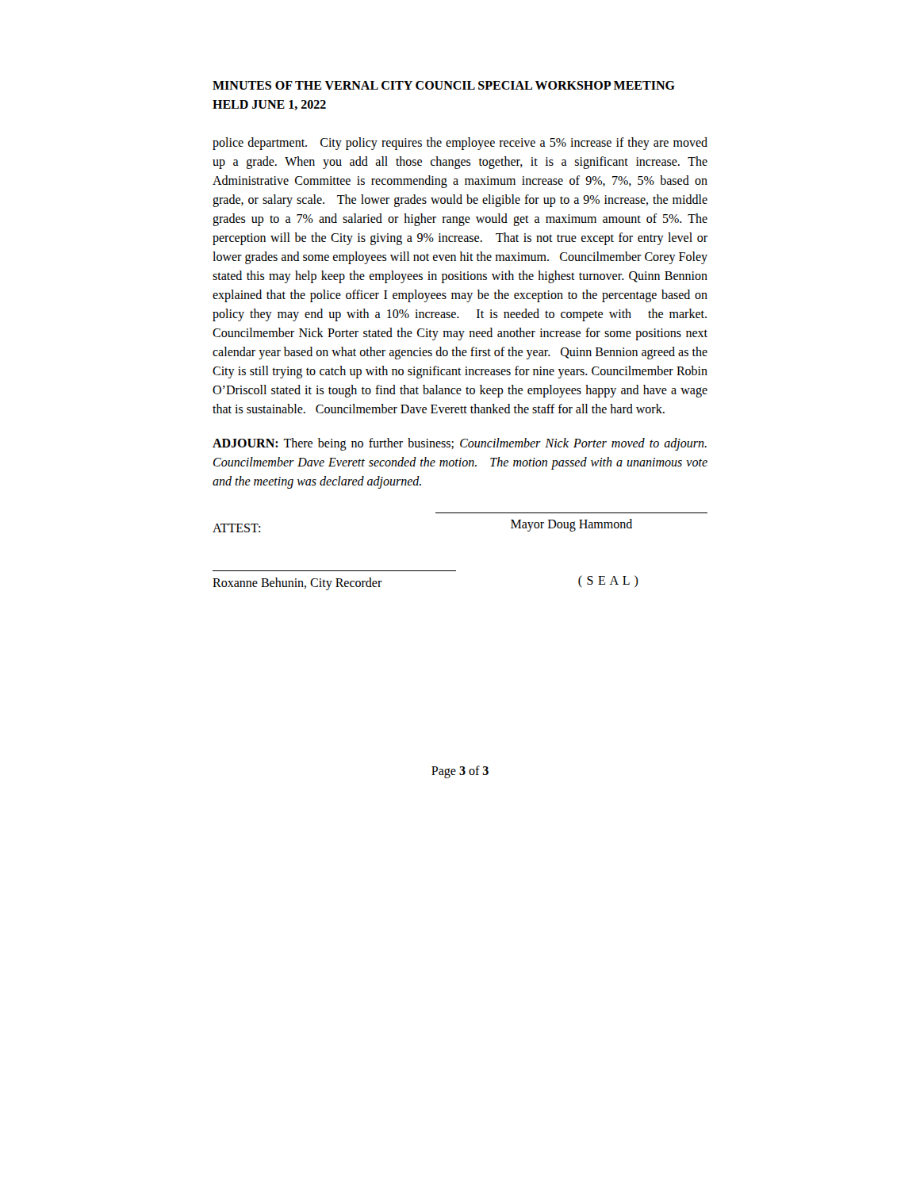MINUTES OF THE VERNAL CITY COUNCIL SPECIAL WORKSHOP MEETING HELD JUNE 1, 2022
police department. City policy requires the employee receive a 5% increase if they are moved up a grade. When you add all those changes together, it is a significant increase. The Administrative Committee is recommending a maximum increase of 9%, 7%, 5% based on grade, or salary scale. The lower grades would be eligible for up to a 9% increase, the middle grades up to a 7% and salaried or higher range would get a maximum amount of 5%. The perception will be the City is giving a 9% increase. That is not true except for entry level or lower grades and some employees will not even hit the maximum. Councilmember Corey Foley stated this may help keep the employees in positions with the highest turnover. Quinn Bennion explained that the police officer I employees may be the exception to the percentage based on policy they may end up with a 10% increase. It is needed to compete with the market. Councilmember Nick Porter stated the City may need another increase for some positions next calendar year based on what other agencies do the first of the year. Quinn Bennion agreed as the City is still trying to catch up with no significant increases for nine years. Councilmember Robin O’Driscoll stated it is tough to find that balance to keep the employees happy and have a wage that is sustainable. Councilmember Dave Everett thanked the staff for all the hard work.
ADJOURN: There being no further business; Councilmember Nick Porter moved to adjourn. Councilmember Dave Everett seconded the motion. The motion passed with a unanimous vote and the meeting was declared adjourned.
Mayor Doug Hammond
ATTEST:
Roxanne Behunin, City Recorder
( S E A L )
Page 3 of 3